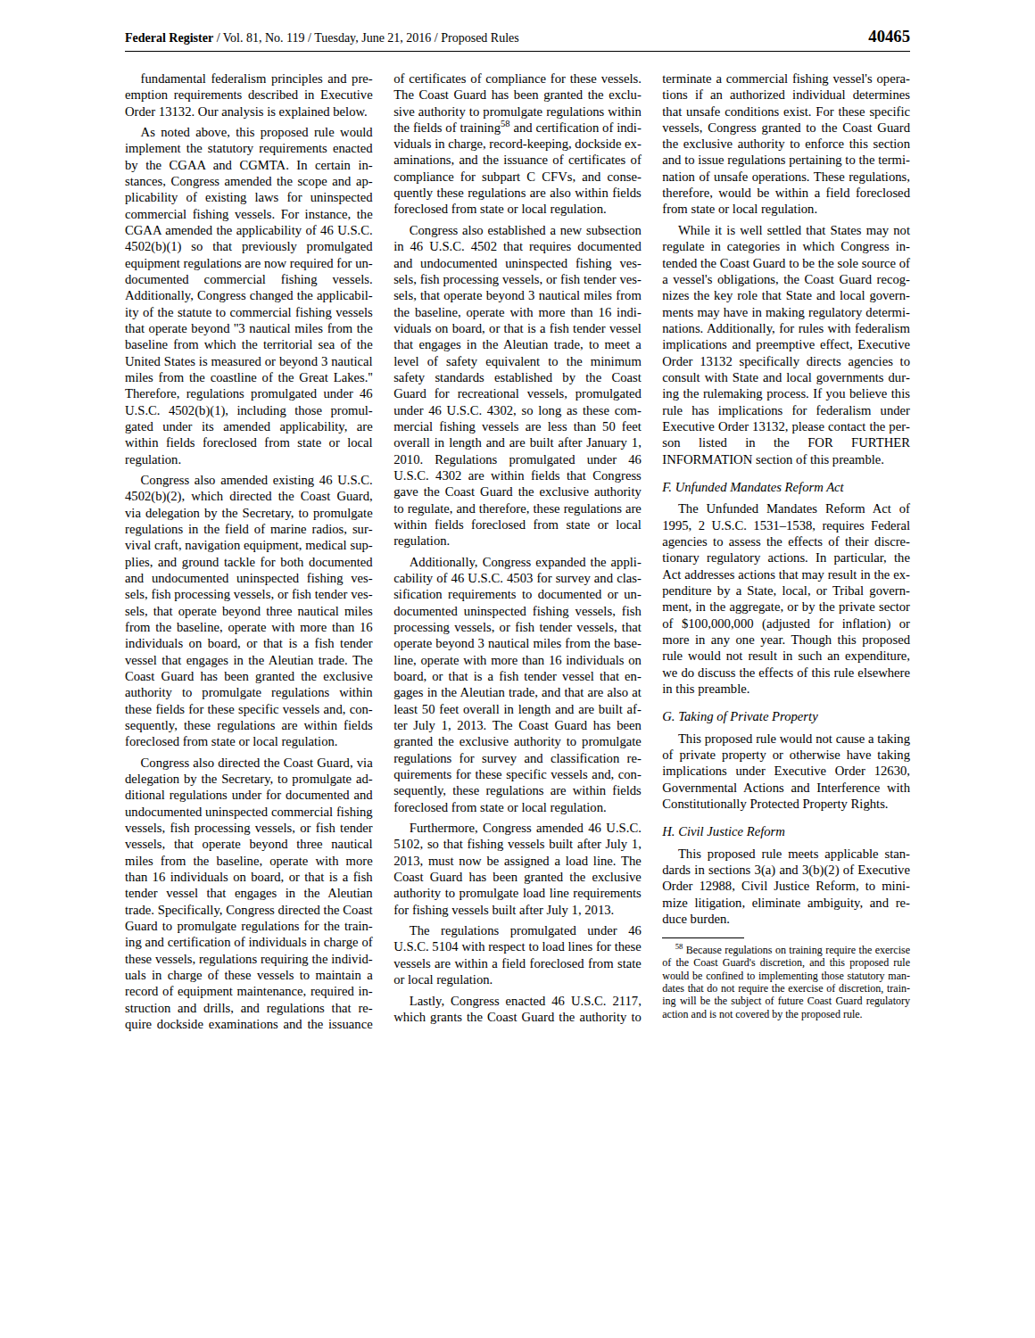Federal Register / Vol. 81, No. 119 / Tuesday, June 21, 2016 / Proposed Rules
40465
fundamental federalism principles and preemption requirements described in Executive Order 13132. Our analysis is explained below.
As noted above, this proposed rule would implement the statutory requirements enacted by the CGAA and CGMTA. In certain instances, Congress amended the scope and applicability of existing laws for uninspected commercial fishing vessels. For instance, the CGAA amended the applicability of 46 U.S.C. 4502(b)(1) so that previously promulgated equipment regulations are now required for undocumented commercial fishing vessels. Additionally, Congress changed the applicability of the statute to commercial fishing vessels that operate beyond ''3 nautical miles from the baseline from which the territorial sea of the United States is measured or beyond 3 nautical miles from the coastline of the Great Lakes.'' Therefore, regulations promulgated under 46 U.S.C. 4502(b)(1), including those promulgated under its amended applicability, are within fields foreclosed from state or local regulation.
Congress also amended existing 46 U.S.C. 4502(b)(2), which directed the Coast Guard, via delegation by the Secretary, to promulgate regulations in the field of marine radios, survival craft, navigation equipment, medical supplies, and ground tackle for both documented and undocumented uninspected fishing vessels, fish processing vessels, or fish tender vessels, that operate beyond three nautical miles from the baseline, operate with more than 16 individuals on board, or that is a fish tender vessel that engages in the Aleutian trade. The Coast Guard has been granted the exclusive authority to promulgate regulations within these fields for these specific vessels and, consequently, these regulations are within fields foreclosed from state or local regulation.
Congress also directed the Coast Guard, via delegation by the Secretary, to promulgate additional regulations under for documented and undocumented uninspected commercial fishing vessels, fish processing vessels, or fish tender vessels, that operate beyond three nautical miles from the baseline, operate with more than 16 individuals on board, or that is a fish tender vessel that engages in the Aleutian trade. Specifically, Congress directed the Coast Guard to promulgate regulations for the training and certification of individuals in charge of these vessels, regulations requiring the individuals in charge of these vessels to maintain a record of equipment maintenance, required instruction and drills, and regulations that require dockside examinations and the issuance of certificates of compliance for these vessels. The Coast Guard has been granted the exclusive authority to promulgate regulations within the fields of training58 and certification of individuals in charge, record-keeping, dockside examinations, and the issuance of certificates of compliance for subpart C CFVs, and consequently these regulations are also within fields foreclosed from state or local regulation.
Congress also established a new subsection in 46 U.S.C. 4502 that requires documented and undocumented uninspected fishing vessels, fish processing vessels, or fish tender vessels, that operate beyond 3 nautical miles from the baseline, operate with more than 16 individuals on board, or that is a fish tender vessel that engages in the Aleutian trade, to meet a level of safety equivalent to the minimum safety standards established by the Coast Guard for recreational vessels, promulgated under 46 U.S.C. 4302, so long as these commercial fishing vessels are less than 50 feet overall in length and are built after January 1, 2010. Regulations promulgated under 46 U.S.C. 4302 are within fields that Congress gave the Coast Guard the exclusive authority to regulate, and therefore, these regulations are within fields foreclosed from state or local regulation.
Additionally, Congress expanded the applicability of 46 U.S.C. 4503 for survey and classification requirements to documented or undocumented uninspected fishing vessels, fish processing vessels, or fish tender vessels, that operate beyond 3 nautical miles from the baseline, operate with more than 16 individuals on board, or that is a fish tender vessel that engages in the Aleutian trade, and that are also at least 50 feet overall in length and are built after July 1, 2013. The Coast Guard has been granted the exclusive authority to promulgate regulations for survey and classification requirements for these specific vessels and, consequently, these regulations are within fields foreclosed from state or local regulation.
Furthermore, Congress amended 46 U.S.C. 5102, so that fishing vessels built after July 1, 2013, must now be assigned a load line. The Coast Guard has been granted the exclusive authority to promulgate load line requirements for fishing vessels built after July 1, 2013.
The regulations promulgated under 46 U.S.C. 5104 with respect to load lines for these vessels are within a field foreclosed from state or local regulation.
Lastly, Congress enacted 46 U.S.C. 2117, which grants the Coast Guard the authority to terminate a commercial fishing vessel's operations if an authorized individual determines that unsafe conditions exist. For these specific vessels, Congress granted to the Coast Guard the exclusive authority to enforce this section and to issue regulations pertaining to the termination of unsafe operations. These regulations, therefore, would be within a field foreclosed from state or local regulation.
While it is well settled that States may not regulate in categories in which Congress intended the Coast Guard to be the sole source of a vessel's obligations, the Coast Guard recognizes the key role that State and local governments may have in making regulatory determinations. Additionally, for rules with federalism implications and preemptive effect, Executive Order 13132 specifically directs agencies to consult with State and local governments during the rulemaking process. If you believe this rule has implications for federalism under Executive Order 13132, please contact the person listed in the FOR FURTHER INFORMATION section of this preamble.
F. Unfunded Mandates Reform Act
The Unfunded Mandates Reform Act of 1995, 2 U.S.C. 1531–1538, requires Federal agencies to assess the effects of their discretionary regulatory actions. In particular, the Act addresses actions that may result in the expenditure by a State, local, or Tribal government, in the aggregate, or by the private sector of $100,000,000 (adjusted for inflation) or more in any one year. Though this proposed rule would not result in such an expenditure, we do discuss the effects of this rule elsewhere in this preamble.
G. Taking of Private Property
This proposed rule would not cause a taking of private property or otherwise have taking implications under Executive Order 12630, Governmental Actions and Interference with Constitutionally Protected Property Rights.
H. Civil Justice Reform
This proposed rule meets applicable standards in sections 3(a) and 3(b)(2) of Executive Order 12988, Civil Justice Reform, to minimize litigation, eliminate ambiguity, and reduce burden.
58 Because regulations on training require the exercise of the Coast Guard's discretion, and this proposed rule would be confined to implementing those statutory mandates that do not require the exercise of discretion, training will be the subject of future Coast Guard regulatory action and is not covered by the proposed rule.